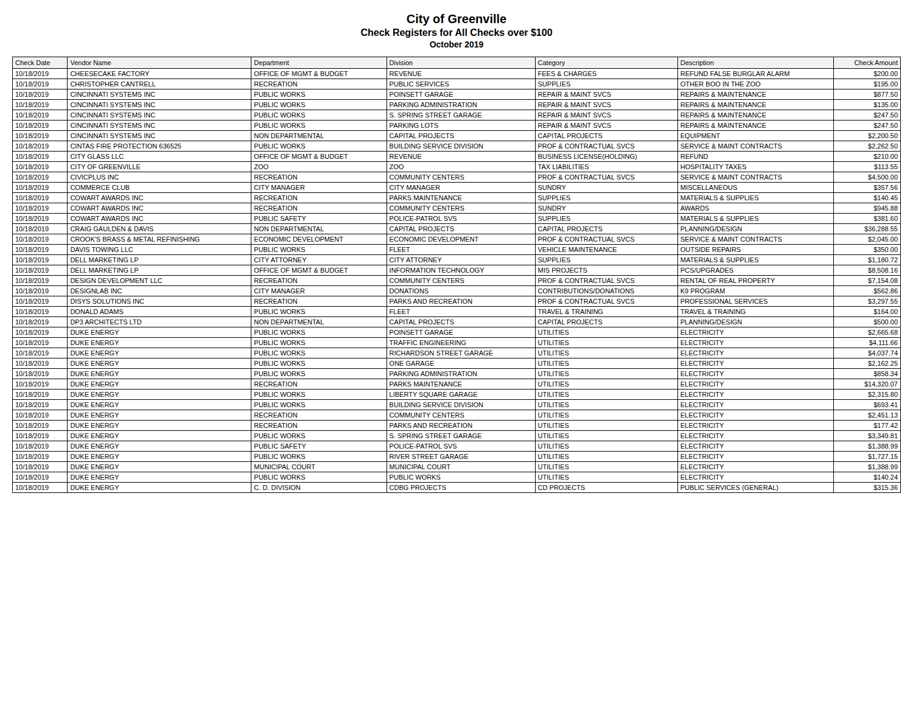City of Greenville
Check Registers for All Checks over $100
October 2019
| Check Date | Vendor Name | Department | Division | Category | Description | Check Amount |
| --- | --- | --- | --- | --- | --- | --- |
| 10/18/2019 | CHEESECAKE FACTORY | OFFICE OF MGMT & BUDGET | REVENUE | FEES & CHARGES | REFUND FALSE BURGLAR ALARM | $200.00 |
| 10/18/2019 | CHRISTOPHER CANTRELL | RECREATION | PUBLIC SERVICES | SUPPLIES | OTHER BOO IN THE ZOO | $195.00 |
| 10/18/2019 | CINCINNATI SYSTEMS INC | PUBLIC WORKS | POINSETT GARAGE | REPAIR & MAINT SVCS | REPAIRS & MAINTENANCE | $877.50 |
| 10/18/2019 | CINCINNATI SYSTEMS INC | PUBLIC WORKS | PARKING ADMINISTRATION | REPAIR & MAINT SVCS | REPAIRS & MAINTENANCE | $135.00 |
| 10/18/2019 | CINCINNATI SYSTEMS INC | PUBLIC WORKS | S. SPRING STREET GARAGE | REPAIR & MAINT SVCS | REPAIRS & MAINTENANCE | $247.50 |
| 10/18/2019 | CINCINNATI SYSTEMS INC | PUBLIC WORKS | PARKING LOTS | REPAIR & MAINT SVCS | REPAIRS & MAINTENANCE | $247.50 |
| 10/18/2019 | CINCINNATI SYSTEMS INC | NON DEPARTMENTAL | CAPITAL PROJECTS | CAPITAL PROJECTS | EQUIPMENT | $2,200.50 |
| 10/18/2019 | CINTAS FIRE PROTECTION 636525 | PUBLIC WORKS | BUILDING SERVICE DIVISION | PROF & CONTRACTUAL SVCS | SERVICE & MAINT CONTRACTS | $2,262.50 |
| 10/18/2019 | CITY GLASS LLC | OFFICE OF MGMT & BUDGET | REVENUE | BUSINESS LICENSE(HOLDING) | REFUND | $210.00 |
| 10/18/2019 | CITY OF GREENVILLE | ZOO | ZOO | TAX LIABILITIES | HOSPITALITY TAXES | $113.55 |
| 10/18/2019 | CIVICPLUS INC | RECREATION | COMMUNITY CENTERS | PROF & CONTRACTUAL SVCS | SERVICE & MAINT CONTRACTS | $4,500.00 |
| 10/18/2019 | COMMERCE CLUB | CITY MANAGER | CITY MANAGER | SUNDRY | MISCELLANEOUS | $357.56 |
| 10/18/2019 | COWART AWARDS INC | RECREATION | PARKS MAINTENANCE | SUPPLIES | MATERIALS & SUPPLIES | $140.45 |
| 10/18/2019 | COWART AWARDS INC | RECREATION | COMMUNITY CENTERS | SUNDRY | AWARDS | $945.88 |
| 10/18/2019 | COWART AWARDS INC | PUBLIC SAFETY | POLICE-PATROL SVS | SUPPLIES | MATERIALS & SUPPLIES | $381.60 |
| 10/18/2019 | CRAIG GAULDEN & DAVIS | NON DEPARTMENTAL | CAPITAL PROJECTS | CAPITAL PROJECTS | PLANNING/DESIGN | $36,288.55 |
| 10/18/2019 | CROOK'S BRASS & METAL REFINISHING | ECONOMIC DEVELOPMENT | ECONOMIC DEVELOPMENT | PROF & CONTRACTUAL SVCS | SERVICE & MAINT CONTRACTS | $2,045.00 |
| 10/18/2019 | DAVIS TOWING LLC | PUBLIC WORKS | FLEET | VEHICLE MAINTENANCE | OUTSIDE REPAIRS | $350.00 |
| 10/18/2019 | DELL MARKETING LP | CITY ATTORNEY | CITY ATTORNEY | SUPPLIES | MATERIALS & SUPPLIES | $1,180.72 |
| 10/18/2019 | DELL MARKETING LP | OFFICE OF MGMT & BUDGET | INFORMATION TECHNOLOGY | MIS PROJECTS | PCS/UPGRADES | $8,508.16 |
| 10/18/2019 | DESIGN DEVELOPMENT LLC | RECREATION | COMMUNITY CENTERS | PROF & CONTRACTUAL SVCS | RENTAL OF REAL PROPERTY | $7,154.08 |
| 10/18/2019 | DESIGNLAB INC | CITY MANAGER | DONATIONS | CONTRIBUTIONS/DONATIONS | K9 PROGRAM | $562.86 |
| 10/18/2019 | DISYS SOLUTIONS INC | RECREATION | PARKS AND RECREATION | PROF & CONTRACTUAL SVCS | PROFESSIONAL SERVICES | $3,297.55 |
| 10/18/2019 | DONALD ADAMS | PUBLIC WORKS | FLEET | TRAVEL & TRAINING | TRAVEL & TRAINING | $164.00 |
| 10/18/2019 | DP3 ARCHITECTS LTD | NON DEPARTMENTAL | CAPITAL PROJECTS | CAPITAL PROJECTS | PLANNING/DESIGN | $500.00 |
| 10/18/2019 | DUKE ENERGY | PUBLIC WORKS | POINSETT GARAGE | UTILITIES | ELECTRICITY | $2,665.68 |
| 10/18/2019 | DUKE ENERGY | PUBLIC WORKS | TRAFFIC ENGINEERING | UTILITIES | ELECTRICITY | $4,111.66 |
| 10/18/2019 | DUKE ENERGY | PUBLIC WORKS | RICHARDSON STREET GARAGE | UTILITIES | ELECTRICITY | $4,037.74 |
| 10/18/2019 | DUKE ENERGY | PUBLIC WORKS | ONE GARAGE | UTILITIES | ELECTRICITY | $2,162.25 |
| 10/18/2019 | DUKE ENERGY | PUBLIC WORKS | PARKING ADMINISTRATION | UTILITIES | ELECTRICITY | $858.34 |
| 10/18/2019 | DUKE ENERGY | RECREATION | PARKS MAINTENANCE | UTILITIES | ELECTRICITY | $14,320.07 |
| 10/18/2019 | DUKE ENERGY | PUBLIC WORKS | LIBERTY SQUARE GARAGE | UTILITIES | ELECTRICITY | $2,315.80 |
| 10/18/2019 | DUKE ENERGY | PUBLIC WORKS | BUILDING SERVICE DIVISION | UTILITIES | ELECTRICITY | $693.41 |
| 10/18/2019 | DUKE ENERGY | RECREATION | COMMUNITY CENTERS | UTILITIES | ELECTRICITY | $2,451.13 |
| 10/18/2019 | DUKE ENERGY | RECREATION | PARKS AND RECREATION | UTILITIES | ELECTRICITY | $177.42 |
| 10/18/2019 | DUKE ENERGY | PUBLIC WORKS | S. SPRING STREET GARAGE | UTILITIES | ELECTRICITY | $3,349.81 |
| 10/18/2019 | DUKE ENERGY | PUBLIC SAFETY | POLICE-PATROL SVS | UTILITIES | ELECTRICITY | $1,388.99 |
| 10/18/2019 | DUKE ENERGY | PUBLIC WORKS | RIVER STREET GARAGE | UTILITIES | ELECTRICITY | $1,727.15 |
| 10/18/2019 | DUKE ENERGY | MUNICIPAL COURT | MUNICIPAL COURT | UTILITIES | ELECTRICITY | $1,388.99 |
| 10/18/2019 | DUKE ENERGY | PUBLIC WORKS | PUBLIC WORKS | UTILITIES | ELECTRICITY | $140.24 |
| 10/18/2019 | DUKE ENERGY | C. D. DIVISION | CDBG PROJECTS | CD PROJECTS | PUBLIC SERVICES (GENERAL) | $315.36 |